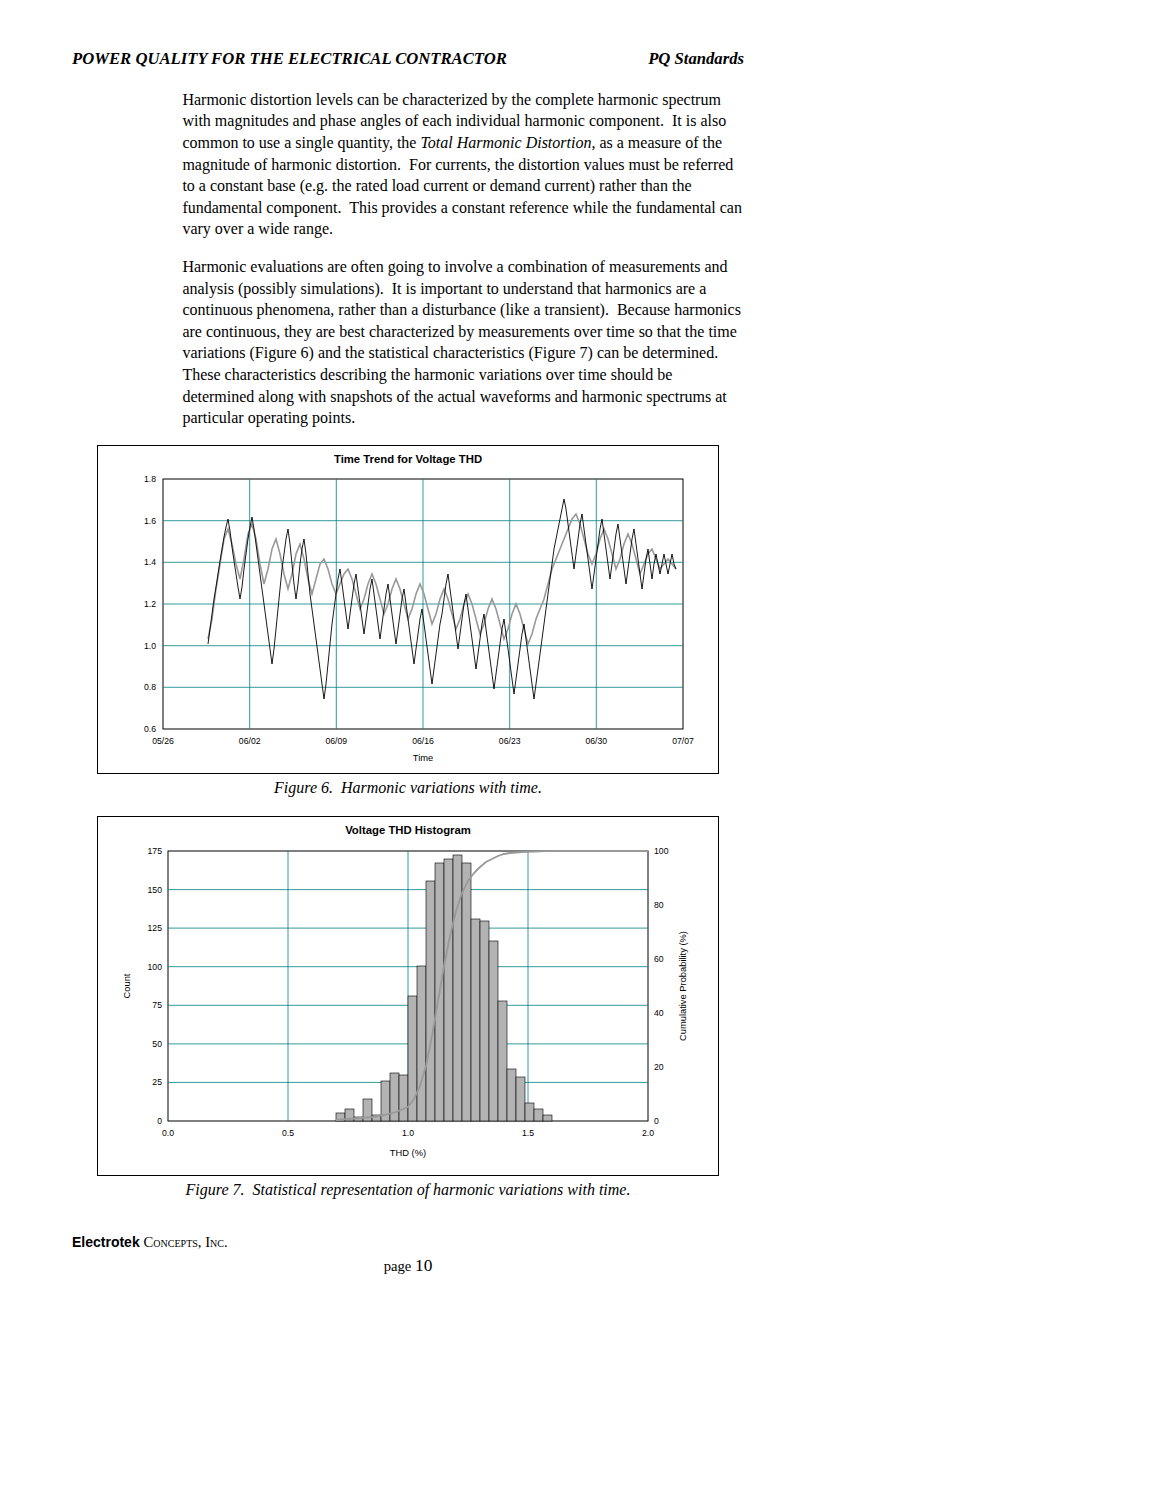Power Quality for the Electrical Contractor PQ Standards
Harmonic distortion levels can be characterized by the complete harmonic spectrum with magnitudes and phase angles of each individual harmonic component. It is also common to use a single quantity, the Total Harmonic Distortion, as a measure of the magnitude of harmonic distortion. For currents, the distortion values must be referred to a constant base (e.g. the rated load current or demand current) rather than the fundamental component. This provides a constant reference while the fundamental can vary over a wide range.
Harmonic evaluations are often going to involve a combination of measurements and analysis (possibly simulations). It is important to understand that harmonics are a continuous phenomena, rather than a disturbance (like a transient). Because harmonics are continuous, they are best characterized by measurements over time so that the time variations (Figure 6) and the statistical characteristics (Figure 7) can be determined. These characteristics describing the harmonic variations over time should be determined along with snapshots of the actual waveforms and harmonic spectrums at particular operating points.
Time Trend for Voltage THD
1.8 1.6 1.4 1.2 1.0 0.8 0.6 05/26 06/02 06/09 06/16 06/23 06/30 07/07 Time
Figure 6. Harmonic variations with time.
Voltage THD Histogram
175 150 125 100 75 50 25 0 100 80 60 40 20 0 0.0 0.5 1.0 1.5 2.0 THD (%) Count Cumulative Probability (%)
Figure 7. Statistical representation of harmonic variations with time.
Electrotek Concepts, Inc.
page 10